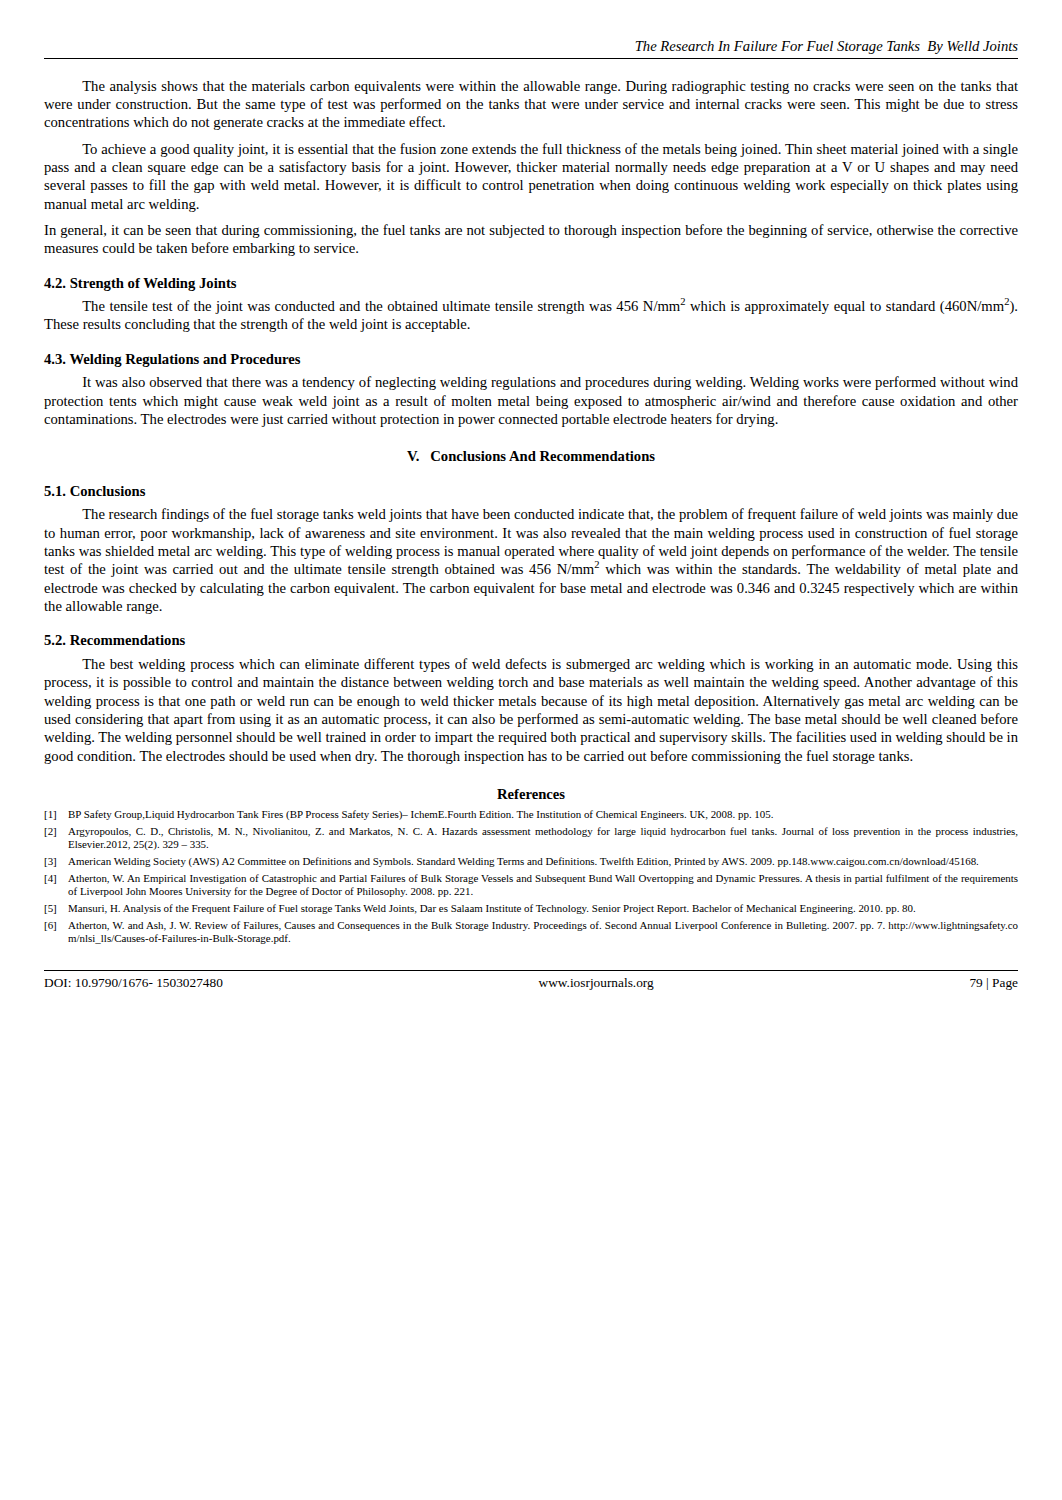The Research In Failure For Fuel Storage Tanks By Welld Joints
The analysis shows that the materials carbon equivalents were within the allowable range. During radiographic testing no cracks were seen on the tanks that were under construction. But the same type of test was performed on the tanks that were under service and internal cracks were seen. This might be due to stress concentrations which do not generate cracks at the immediate effect.
To achieve a good quality joint, it is essential that the fusion zone extends the full thickness of the metals being joined. Thin sheet material joined with a single pass and a clean square edge can be a satisfactory basis for a joint. However, thicker material normally needs edge preparation at a V or U shapes and may need several passes to fill the gap with weld metal. However, it is difficult to control penetration when doing continuous welding work especially on thick plates using manual metal arc welding.
In general, it can be seen that during commissioning, the fuel tanks are not subjected to thorough inspection before the beginning of service, otherwise the corrective measures could be taken before embarking to service.
4.2. Strength of Welding Joints
The tensile test of the joint was conducted and the obtained ultimate tensile strength was 456 N/mm2 which is approximately equal to standard (460N/mm2). These results concluding that the strength of the weld joint is acceptable.
4.3. Welding Regulations and Procedures
It was also observed that there was a tendency of neglecting welding regulations and procedures during welding. Welding works were performed without wind protection tents which might cause weak weld joint as a result of molten metal being exposed to atmospheric air/wind and therefore cause oxidation and other contaminations. The electrodes were just carried without protection in power connected portable electrode heaters for drying.
V. Conclusions And Recommendations
5.1. Conclusions
The research findings of the fuel storage tanks weld joints that have been conducted indicate that, the problem of frequent failure of weld joints was mainly due to human error, poor workmanship, lack of awareness and site environment. It was also revealed that the main welding process used in construction of fuel storage tanks was shielded metal arc welding. This type of welding process is manual operated where quality of weld joint depends on performance of the welder. The tensile test of the joint was carried out and the ultimate tensile strength obtained was 456 N/mm2 which was within the standards. The weldability of metal plate and electrode was checked by calculating the carbon equivalent. The carbon equivalent for base metal and electrode was 0.346 and 0.3245 respectively which are within the allowable range.
5.2. Recommendations
The best welding process which can eliminate different types of weld defects is submerged arc welding which is working in an automatic mode. Using this process, it is possible to control and maintain the distance between welding torch and base materials as well maintain the welding speed. Another advantage of this welding process is that one path or weld run can be enough to weld thicker metals because of its high metal deposition. Alternatively gas metal arc welding can be used considering that apart from using it as an automatic process, it can also be performed as semi-automatic welding. The base metal should be well cleaned before welding. The welding personnel should be well trained in order to impart the required both practical and supervisory skills. The facilities used in welding should be in good condition. The electrodes should be used when dry. The thorough inspection has to be carried out before commissioning the fuel storage tanks.
References
| [1] | BP Safety Group,Liquid Hydrocarbon Tank Fires (BP Process Safety Series)– IchemE.Fourth Edition. The Institution of Chemical Engineers. UK, 2008. pp. 105. |
| [2] | Argyropoulos, C. D., Christolis, M. N., Nivolianitou, Z. and Markatos, N. C. A. Hazards assessment methodology for large liquid hydrocarbon fuel tanks. Journal of loss prevention in the process industries, Elsevier.2012, 25(2). 329 – 335. |
| [3] | American Welding Society (AWS) A2 Committee on Definitions and Symbols. Standard Welding Terms and Definitions. Twelfth Edition, Printed by AWS. 2009. pp.148.www.caigou.com.cn/download/45168. |
| [4] | Atherton, W. An Empirical Investigation of Catastrophic and Partial Failures of Bulk Storage Vessels and Subsequent Bund Wall Overtopping and Dynamic Pressures. A thesis in partial fulfilment of the requirements of Liverpool John Moores University for the Degree of Doctor of Philosophy. 2008. pp. 221. |
| [5] | Mansuri, H. Analysis of the Frequent Failure of Fuel storage Tanks Weld Joints, Dar es Salaam Institute of Technology. Senior Project Report. Bachelor of Mechanical Engineering. 2010. pp. 80. |
| [6] | Atherton, W. and Ash, J. W. Review of Failures, Causes and Consequences in the Bulk Storage Industry. Proceedings of. Second Annual Liverpool Conference in Bulleting. 2007. pp. 7. http://www.lightningsafety.com/nlsi_lls/Causes-of-Failures-in-Bulk-Storage.pdf . |
DOI: 10.9790/1676- 1503027480 www.iosrjournals.org 79 | Page